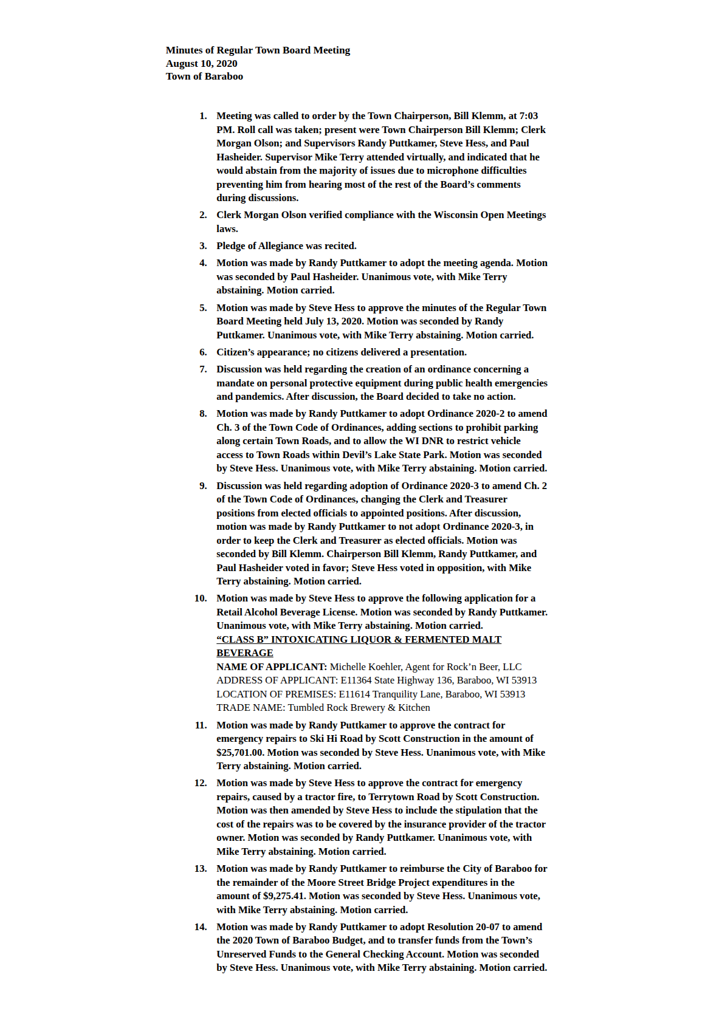Minutes of Regular Town Board Meeting
August 10, 2020
Town of Baraboo
Meeting was called to order by the Town Chairperson, Bill Klemm, at 7:03 PM. Roll call was taken; present were Town Chairperson Bill Klemm; Clerk Morgan Olson; and Supervisors Randy Puttkamer, Steve Hess, and Paul Hasheider. Supervisor Mike Terry attended virtually, and indicated that he would abstain from the majority of issues due to microphone difficulties preventing him from hearing most of the rest of the Board’s comments during discussions.
Clerk Morgan Olson verified compliance with the Wisconsin Open Meetings laws.
Pledge of Allegiance was recited.
Motion was made by Randy Puttkamer to adopt the meeting agenda. Motion was seconded by Paul Hasheider. Unanimous vote, with Mike Terry abstaining. Motion carried.
Motion was made by Steve Hess to approve the minutes of the Regular Town Board Meeting held July 13, 2020. Motion was seconded by Randy Puttkamer. Unanimous vote, with Mike Terry abstaining. Motion carried.
Citizen’s appearance; no citizens delivered a presentation.
Discussion was held regarding the creation of an ordinance concerning a mandate on personal protective equipment during public health emergencies and pandemics. After discussion, the Board decided to take no action.
Motion was made by Randy Puttkamer to adopt Ordinance 2020-2 to amend Ch. 3 of the Town Code of Ordinances, adding sections to prohibit parking along certain Town Roads, and to allow the WI DNR to restrict vehicle access to Town Roads within Devil’s Lake State Park. Motion was seconded by Steve Hess. Unanimous vote, with Mike Terry abstaining. Motion carried.
Discussion was held regarding adoption of Ordinance 2020-3 to amend Ch. 2 of the Town Code of Ordinances, changing the Clerk and Treasurer positions from elected officials to appointed positions. After discussion, motion was made by Randy Puttkamer to not adopt Ordinance 2020-3, in order to keep the Clerk and Treasurer as elected officials. Motion was seconded by Bill Klemm. Chairperson Bill Klemm, Randy Puttkamer, and Paul Hasheider voted in favor; Steve Hess voted in opposition, with Mike Terry abstaining. Motion carried.
Motion was made by Steve Hess to approve the following application for a Retail Alcohol Beverage License. Motion was seconded by Randy Puttkamer. Unanimous vote, with Mike Terry abstaining. Motion carried.
“CLASS B” INTOXICATING LIQUOR & FERMENTED MALT BEVERAGE
NAME OF APPLICANT: Michelle Koehler, Agent for Rock’n Beer, LLC
ADDRESS OF APPLICANT: E11364 State Highway 136, Baraboo, WI 53913
LOCATION OF PREMISES: E11614 Tranquility Lane, Baraboo, WI 53913
TRADE NAME: Tumbled Rock Brewery & Kitchen
Motion was made by Randy Puttkamer to approve the contract for emergency repairs to Ski Hi Road by Scott Construction in the amount of $25,701.00. Motion was seconded by Steve Hess. Unanimous vote, with Mike Terry abstaining. Motion carried.
Motion was made by Steve Hess to approve the contract for emergency repairs, caused by a tractor fire, to Terrytown Road by Scott Construction. Motion was then amended by Steve Hess to include the stipulation that the cost of the repairs was to be covered by the insurance provider of the tractor owner. Motion was seconded by Randy Puttkamer. Unanimous vote, with Mike Terry abstaining. Motion carried.
Motion was made by Randy Puttkamer to reimburse the City of Baraboo for the remainder of the Moore Street Bridge Project expenditures in the amount of $9,275.41. Motion was seconded by Steve Hess. Unanimous vote, with Mike Terry abstaining. Motion carried.
Motion was made by Randy Puttkamer to adopt Resolution 20-07 to amend the 2020 Town of Baraboo Budget, and to transfer funds from the Town’s Unreserved Funds to the General Checking Account. Motion was seconded by Steve Hess. Unanimous vote, with Mike Terry abstaining. Motion carried.